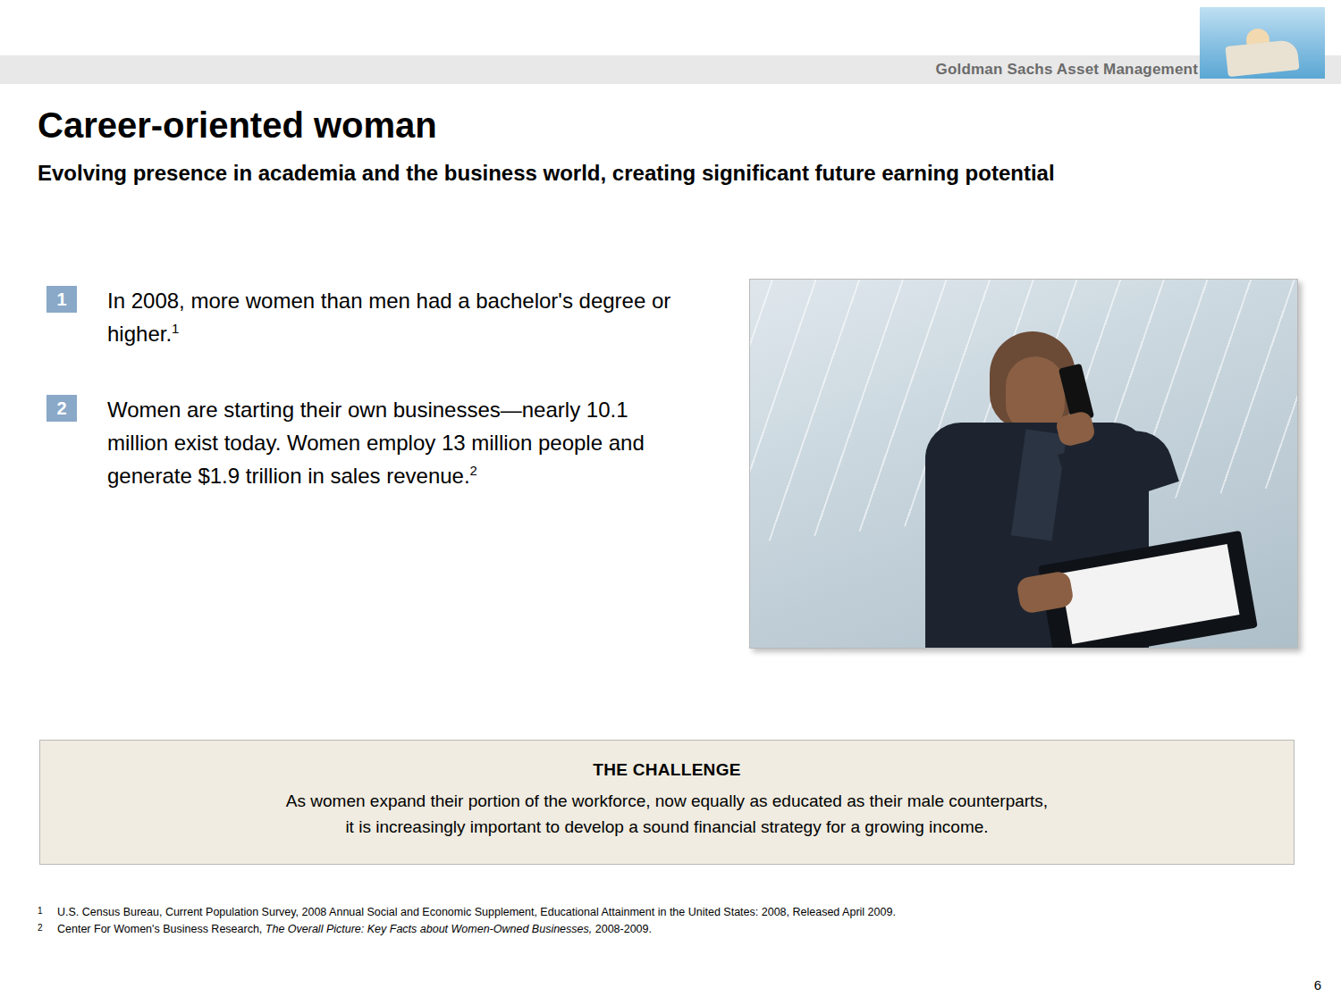Goldman Sachs Asset Management
Career-oriented woman
Evolving presence in academia and the business world, creating significant future earning potential
1
In 2008, more women than men had a bachelor's degree or higher.1
2
Women are starting their own businesses—nearly 10.1 million exist today. Women employ 13 million people and generate $1.9 trillion in sales revenue.2
THE CHALLENGE
As women expand their portion of the workforce, now equally as educated as their male counterparts,
it is increasingly important to develop a sound financial strategy for a growing income.
1 U.S. Census Bureau, Current Population Survey, 2008 Annual Social and Economic Supplement, Educational Attainment in the United States: 2008, Released April 2009.
2 Center For Women's Business Research, The Overall Picture: Key Facts about Women-Owned Businesses, 2008-2009.
6